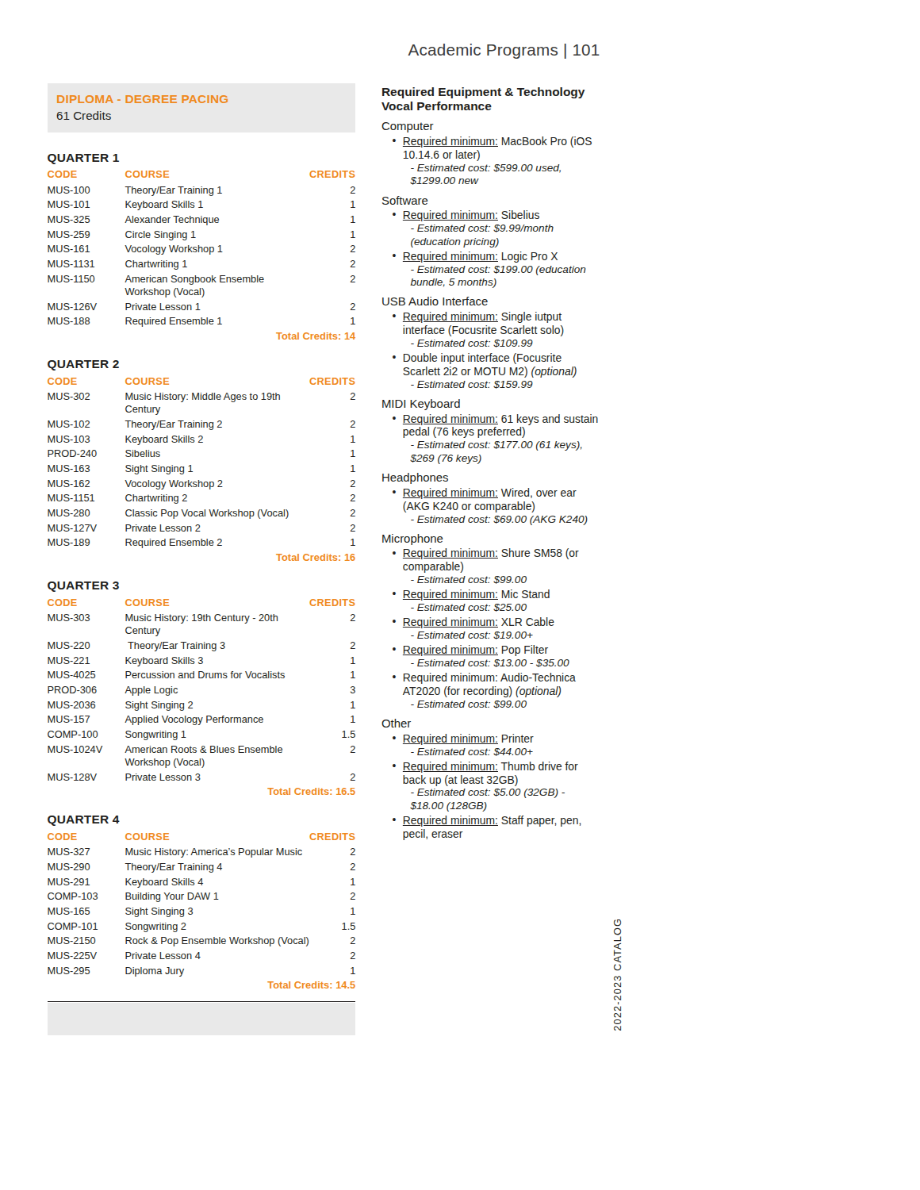Academic Programs | 101
DIPLOMA - DEGREE PACING
61 Credits
QUARTER 1
| CODE | COURSE | CREDITS |
| --- | --- | --- |
| MUS-100 | Theory/Ear Training 1 | 2 |
| MUS-101 | Keyboard Skills 1 | 1 |
| MUS-325 | Alexander Technique | 1 |
| MUS-259 | Circle Singing 1 | 1 |
| MUS-161 | Vocology Workshop 1 | 2 |
| MUS-1131 | Chartwriting 1 | 2 |
| MUS-1150 | American Songbook Ensemble Workshop (Vocal) | 2 |
| MUS-126V | Private Lesson 1 | 2 |
| MUS-188 | Required Ensemble 1 | 1 |
| Total Credits: 14 |
QUARTER 2
| CODE | COURSE | CREDITS |
| --- | --- | --- |
| MUS-302 | Music History: Middle Ages to 19th Century | 2 |
| MUS-102 | Theory/Ear Training 2 | 2 |
| MUS-103 | Keyboard Skills 2 | 1 |
| PROD-240 | Sibelius | 1 |
| MUS-163 | Sight Singing 1 | 1 |
| MUS-162 | Vocology Workshop 2 | 2 |
| MUS-1151 | Chartwriting 2 | 2 |
| MUS-280 | Classic Pop Vocal Workshop (Vocal) | 2 |
| MUS-127V | Private Lesson 2 | 2 |
| MUS-189 | Required Ensemble 2 | 1 |
| Total Credits: 16 |
QUARTER 3
| CODE | COURSE | CREDITS |
| --- | --- | --- |
| MUS-303 | Music History: 19th Century - 20th Century | 2 |
| MUS-220 | Theory/Ear Training 3 | 2 |
| MUS-221 | Keyboard Skills 3 | 1 |
| MUS-4025 | Percussion and Drums for Vocalists | 1 |
| PROD-306 | Apple Logic | 3 |
| MUS-2036 | Sight Singing 2 | 1 |
| MUS-157 | Applied Vocology Performance | 1 |
| COMP-100 | Songwriting 1 | 1.5 |
| MUS-1024V | American Roots & Blues Ensemble Workshop (Vocal) | 2 |
| MUS-128V | Private Lesson 3 | 2 |
| Total Credits: 16.5 |
QUARTER 4
| CODE | COURSE | CREDITS |
| --- | --- | --- |
| MUS-327 | Music History: America’s Popular Music | 2 |
| MUS-290 | Theory/Ear Training 4 | 2 |
| MUS-291 | Keyboard Skills 4 | 1 |
| COMP-103 | Building Your DAW 1 | 2 |
| MUS-165 | Sight Singing 3 | 1 |
| COMP-101 | Songwriting 2 | 1.5 |
| MUS-2150 | Rock & Pop Ensemble Workshop (Vocal) | 2 |
| MUS-225V | Private Lesson 4 | 2 |
| MUS-295 | Diploma Jury | 1 |
| Total Credits: 14.5 |
Required Equipment & Technology
Vocal Performance
Computer
Required minimum: MacBook Pro (iOS 10.14.6 or later) - Estimated cost: $599.00 used, $1299.00 new
Software
Required minimum: Sibelius - Estimated cost: $9.99/month (education pricing)
Required minimum: Logic Pro X - Estimated cost: $199.00 (education bundle, 5 months)
USB Audio Interface
Required minimum: Single iutput interface (Focusrite Scarlett solo) - Estimated cost: $109.99
Double input interface (Focusrite Scarlett 2i2 or MOTU M2) (optional) - Estimated cost: $159.99
MIDI Keyboard
Required minimum: 61 keys and sustain pedal (76 keys preferred) - Estimated cost: $177.00 (61 keys), $269 (76 keys)
Headphones
Required minimum: Wired, over ear (AKG K240 or comparable) - Estimated cost: $69.00 (AKG K240)
Microphone
Required minimum: Shure SM58 (or comparable) - Estimated cost: $99.00
Required minimum: Mic Stand - Estimated cost: $25.00
Required minimum: XLR Cable - Estimated cost: $19.00+
Required minimum: Pop Filter - Estimated cost: $13.00 - $35.00
Required minimum: Audio-Technica AT2020 (for recording) (optional) - Estimated cost: $99.00
Other
Required minimum: Printer - Estimated cost: $44.00+
Required minimum: Thumb drive for back up (at least 32GB) - Estimated cost: $5.00 (32GB) - $18.00 (128GB)
Required minimum: Staff paper, pen, pecil, eraser
2022-2023 CATALOG